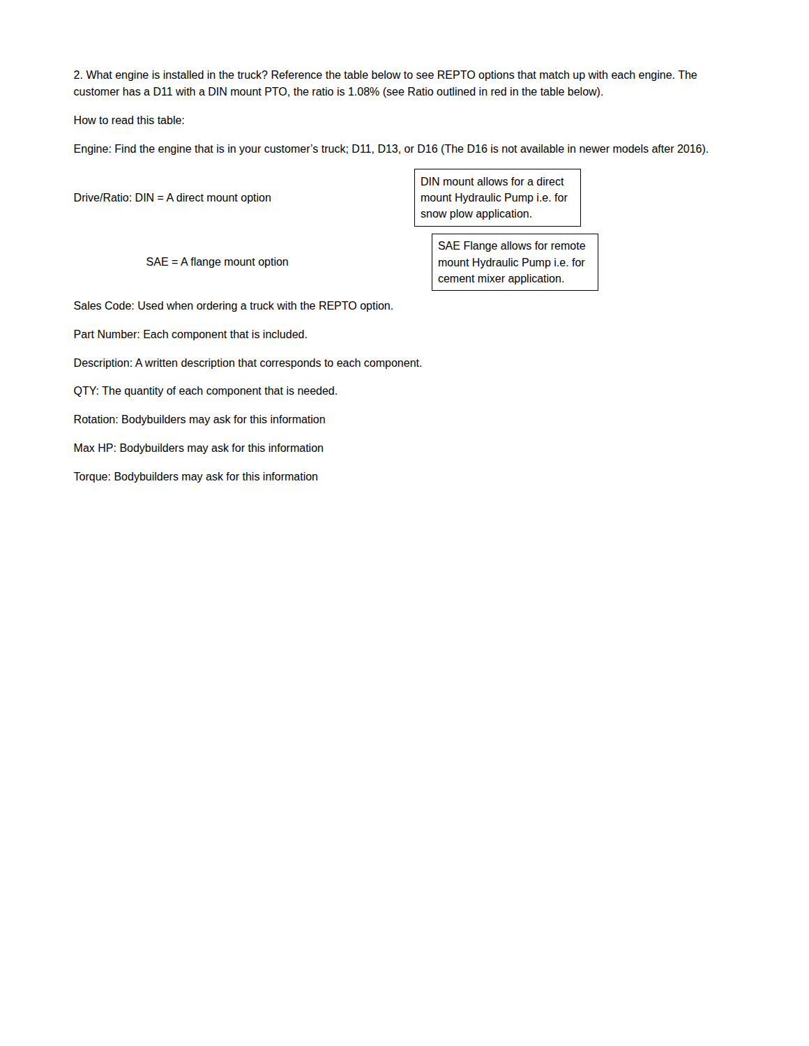2. What engine is installed in the truck? Reference the table below to see REPTO options that match up with each engine. The customer has a D11 with a DIN mount PTO, the ratio is 1.08% (see Ratio outlined in red in the table below).
How to read this table:
Engine: Find the engine that is in your customer’s truck; D11, D13, or D16 (The D16 is not available in newer models after 2016).
Drive/Ratio: DIN = A direct mount option
DIN mount allows for a direct mount Hydraulic Pump i.e. for snow plow application.
SAE = A flange mount option
SAE Flange allows for remote mount Hydraulic Pump i.e. for cement mixer application.
Sales Code: Used when ordering a truck with the REPTO option.
Part Number: Each component that is included.
Description: A written description that corresponds to each component.
QTY: The quantity of each component that is needed.
Rotation: Bodybuilders may ask for this information
Max HP: Bodybuilders may ask for this information
Torque: Bodybuilders may ask for this information